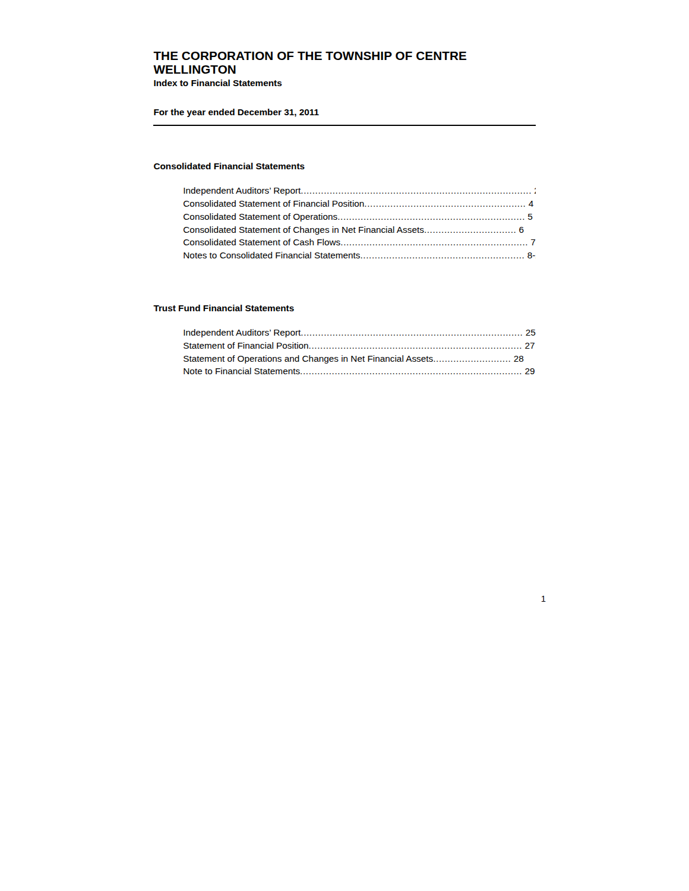THE CORPORATION OF THE TOWNSHIP OF CENTRE WELLINGTON
Index to Financial Statements
For the year ended December 31, 2011
Consolidated Financial Statements
Independent Auditors’ Report................................................................................ 2-3
Consolidated Statement of Financial Position........................................................ 4
Consolidated Statement of Operations................................................................. 5
Consolidated Statement of Changes in Net Financial Assets................................ 6
Consolidated Statement of Cash Flows................................................................. 7
Notes to Consolidated Financial Statements......................................................... 8-24
Trust Fund Financial Statements
Independent Auditors’ Report............................................................................. 25-26
Statement of Financial Position.......................................................................... 27
Statement of Operations and Changes in Net Financial Assets........................... 28
Note to Financial Statements............................................................................. 29
1